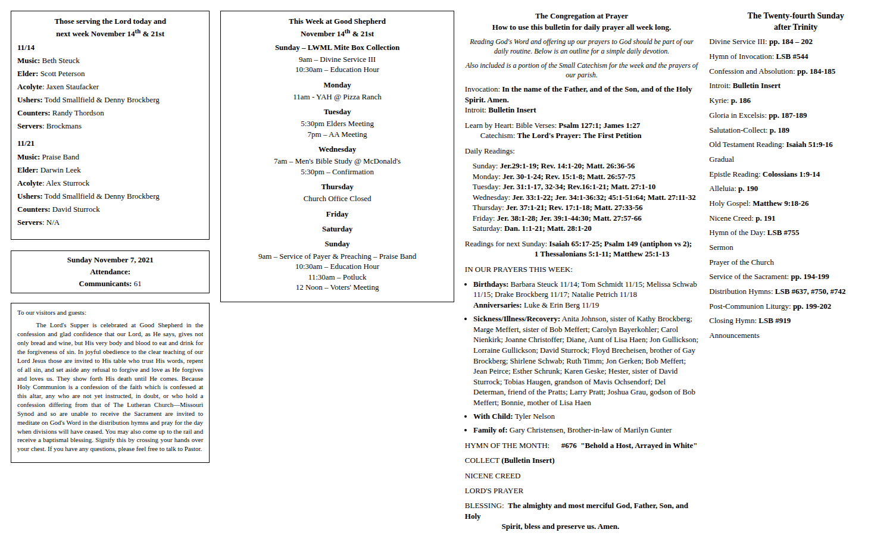Those serving the Lord today and
next week November 14th & 21st
11/14
Music: Beth Steuck
Elder: Scott Peterson
Acolyte: Jaxen Staufacker
Ushers: Todd Smallfield & Denny Brockberg
Counters: Randy Thordson
Servers: Brockmans
11/21
Music: Praise Band
Elder: Darwin Leek
Acolyte: Alex Sturrock
Ushers: Todd Smallfield & Denny Brockberg
Counters: David Sturrock
Servers: N/A
Sunday November 7, 2021
Attendance:
Communicants: 61
To our visitors and guests:
The Lord's Supper is celebrated at Good Shepherd in the confession and glad confidence that our Lord, as He says, gives not only bread and wine, but His very body and blood to eat and drink for the forgiveness of sin. In joyful obedience to the clear teaching of our Lord Jesus those are invited to His table who trust His words, repent of all sin, and set aside any refusal to forgive and love as He forgives and loves us. They show forth His death until He comes. Because Holy Communion is a confession of the faith which is confessed at this altar, any who are not yet instructed, in doubt, or who hold a confession differing from that of The Lutheran Church—Missouri Synod and so are unable to receive the Sacrament are invited to meditate on God's Word in the distribution hymns and pray for the day when divisions will have ceased. You may also come up to the rail and receive a baptismal blessing. Signify this by crossing your hands over your chest. If you have any questions, please feel free to talk to Pastor.
This Week at Good Shepherd
November 14th & 21st
| Sunday – LWML Mite Box Collection 9am – Divine Service III 10:30am – Education Hour |
| Monday 11am - YAH @ Pizza Ranch |
| Tuesday 5:30pm Elders Meeting 7pm – AA Meeting |
| Wednesday 7am – Men's Bible Study @ McDonald's 5:30pm – Confirmation |
| Thursday Church Office Closed |
| Friday |
| Saturday |
| Sunday 9am – Service of Payer & Preaching – Praise Band 10:30am – Education Hour 11:30am – Potluck 12 Noon – Voters' Meeting |
The Congregation at Prayer
How to use this bulletin for daily prayer all week long.
Reading God's Word and offering up our prayers to God should be part of our daily routine. Below is an outline for a simple daily devotion.
Also included is a portion of the Small Catechism for the week and the prayers of our parish.
Invocation: In the name of the Father, and of the Son, and of the Holy Spirit. Amen.
Introit: Bulletin Insert
Learn by Heart: Bible Verses: Psalm 127:1; James 1:27
Catechism: The Lord's Prayer: The First Petition
Daily Readings:
Sunday: Jer.29:1-19; Rev. 14:1-20; Matt. 26:36-56
Monday: Jer. 30-1-24; Rev. 15:1-8; Matt. 26:57-75
Tuesday: Jer. 31:1-17, 32-34; Rev.16:1-21; Matt. 27:1-10
Wednesday: Jer. 33:1-22; Jer. 34:1-36:32; 45:1-51:64; Matt. 27:11-32
Thursday: Jer. 37:1-21; Rev. 17:1-18; Matt. 27:33-56
Friday: Jer. 38:1-28; Jer. 39:1-44:30; Matt. 27:57-66
Saturday: Dan. 1:1-21; Matt. 28:1-20
Readings for next Sunday: Isaiah 65:17-25; Psalm 149 (antiphon vs 2);
1 Thessalonians 5:1-11; Matthew 25:1-13
IN OUR PRAYERS THIS WEEK:
Birthdays: Barbara Steuck 11/14; Tom Schmidt 11/15; Melissa Schwab 11/15; Drake Brockberg 11/17; Natalie Petrich 11/18
Anniversaries: Luke & Erin Berg 11/19
Sickness/Illness/Recovery: Anita Johnson, sister of Kathy Brockberg; Marge Meffert, sister of Bob Meffert; Carolyn Bayerkohler; Carol Nienkirk; Joanne Christoffer; Diane, Aunt of Lisa Haen; Jon Gullickson; Lorraine Gullickson; David Sturrock; Floyd Brecheisen, brother of Gay Brockberg; Shirlene Schwab; Ruth Timm; Jon Gerken; Bob Meffert; Jean Peirce; Esther Schrunk; Karen Geske; Hester, sister of David Sturrock; Tobias Haugen, grandson of Mavis Ochsendorf; Del Determan, friend of the Pratts; Larry Pratt; Joshua Grau, godson of Bob Meffert; Bonnie, mother of Lisa Haen
With Child: Tyler Nelson
Family of: Gary Christensen, Brother-in-law of Marilyn Gunter
HYMN OF THE MONTH: #676 "Behold a Host, Arrayed in White"
COLLECT (Bulletin Insert)
NICENE CREED
LORD'S PRAYER
BLESSING: The almighty and most merciful God, Father, Son, and Holy
Spirit, bless and preserve us. Amen.
The Twenty-fourth Sunday
after Trinity
Divine Service III: pp. 184 – 202
Hymn of Invocation: LSB #544
Confession and Absolution: pp. 184-185
Introit: Bulletin Insert
Kyrie: p. 186
Gloria in Excelsis: pp. 187-189
Salutation-Collect: p. 189
Old Testament Reading: Isaiah 51:9-16
Gradual
Epistle Reading: Colossians 1:9-14
Alleluia: p. 190
Holy Gospel: Matthew 9:18-26
Nicene Creed: p. 191
Hymn of the Day: LSB #755
Sermon
Prayer of the Church
Service of the Sacrament: pp. 194-199
Distribution Hymns: LSB #637, #750, #742
Post-Communion Liturgy: pp. 199-202
Closing Hymn: LSB #919
Announcements